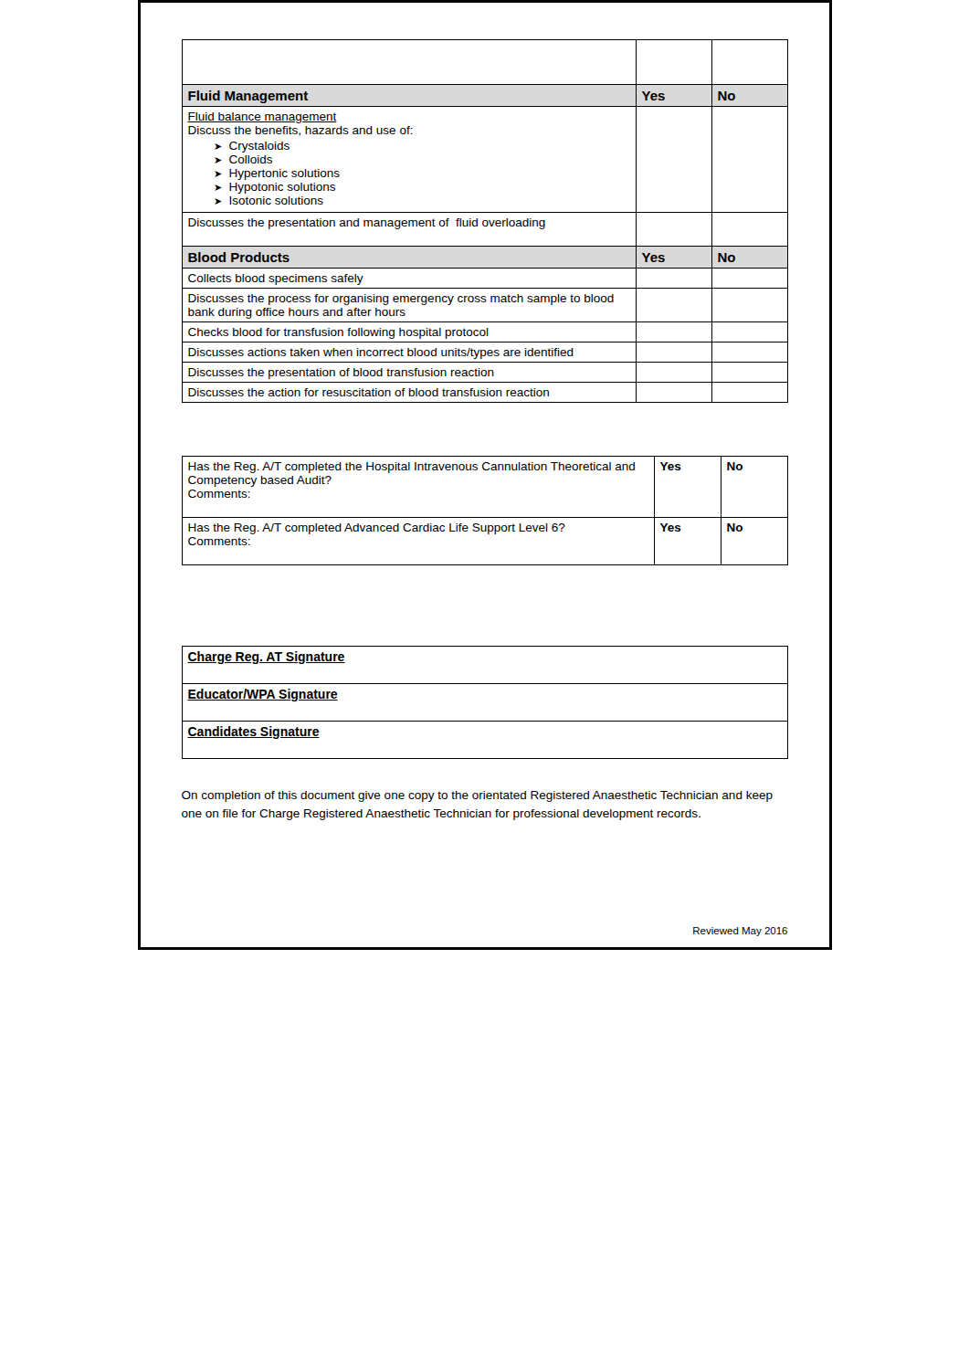| Fluid Management | Yes | No |
| Fluid balance management Discuss the benefits, hazards and use of: Crystaloids Colloids Hypertonic solutions Hypotonic solutions Isotonic solutions | | |
| Discusses the presentation and management of fluid overloading | | |
| Blood Products | Yes | No |
| Collects blood specimens safely | | |
| Discusses the process for organising emergency cross match sample to blood bank during office hours and after hours | | |
| Checks blood for transfusion following hospital protocol | | |
| Discusses actions taken when incorrect blood units/types are identified | | |
| Discusses the presentation of blood transfusion reaction | | |
| Discusses the action for resuscitation of blood transfusion reaction | | |
| Has the Reg. A/T completed the Hospital Intravenous Cannulation Theoretical and Competency based Audit? Comments: | Yes | No |
| Has the Reg. A/T completed Advanced Cardiac Life Support Level 6? Comments: | Yes | No |
| Charge Reg. AT Signature |
| Educator/WPA Signature |
| Candidates Signature |
On completion of this document give one copy to the orientated Registered Anaesthetic Technician and keep one on file for Charge Registered Anaesthetic Technician for professional development records.
Reviewed May 2016